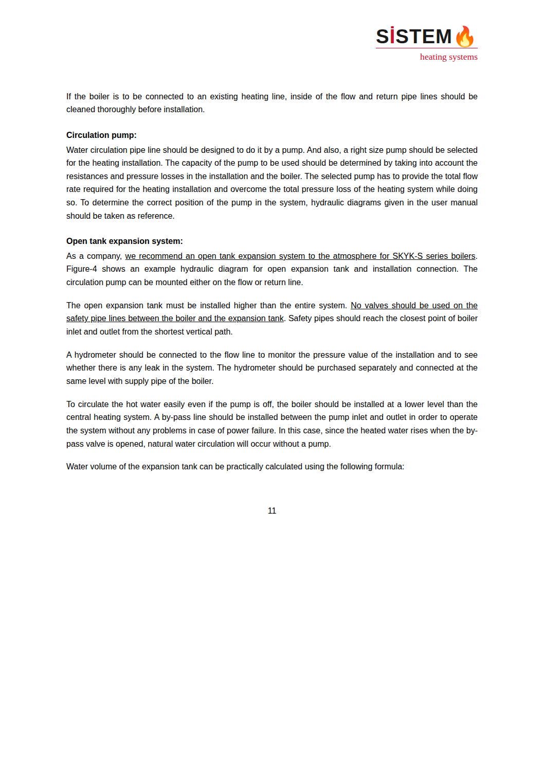SİSTEM🔥
heating systems
If the boiler is to be connected to an existing heating line, inside of the flow and return pipe lines should be cleaned thoroughly before installation.
Circulation pump:
Water circulation pipe line should be designed to do it by a pump. And also, a right size pump should be selected for the heating installation. The capacity of the pump to be used should be determined by taking into account the resistances and pressure losses in the installation and the boiler. The selected pump has to provide the total flow rate required for the heating installation and overcome the total pressure loss of the heating system while doing so. To determine the correct position of the pump in the system, hydraulic diagrams given in the user manual should be taken as reference.
Open tank expansion system:
As a company, we recommend an open tank expansion system to the atmosphere for SKYK-S series boilers. Figure-4 shows an example hydraulic diagram for open expansion tank and installation connection. The circulation pump can be mounted either on the flow or return line.
The open expansion tank must be installed higher than the entire system. No valves should be used on the safety pipe lines between the boiler and the expansion tank. Safety pipes should reach the closest point of boiler inlet and outlet from the shortest vertical path.
A hydrometer should be connected to the flow line to monitor the pressure value of the installation and to see whether there is any leak in the system. The hydrometer should be purchased separately and connected at the same level with supply pipe of the boiler.
To circulate the hot water easily even if the pump is off, the boiler should be installed at a lower level than the central heating system. A by-pass line should be installed between the pump inlet and outlet in order to operate the system without any problems in case of power failure. In this case, since the heated water rises when the by-pass valve is opened, natural water circulation will occur without a pump.
Water volume of the expansion tank can be practically calculated using the following formula:
11